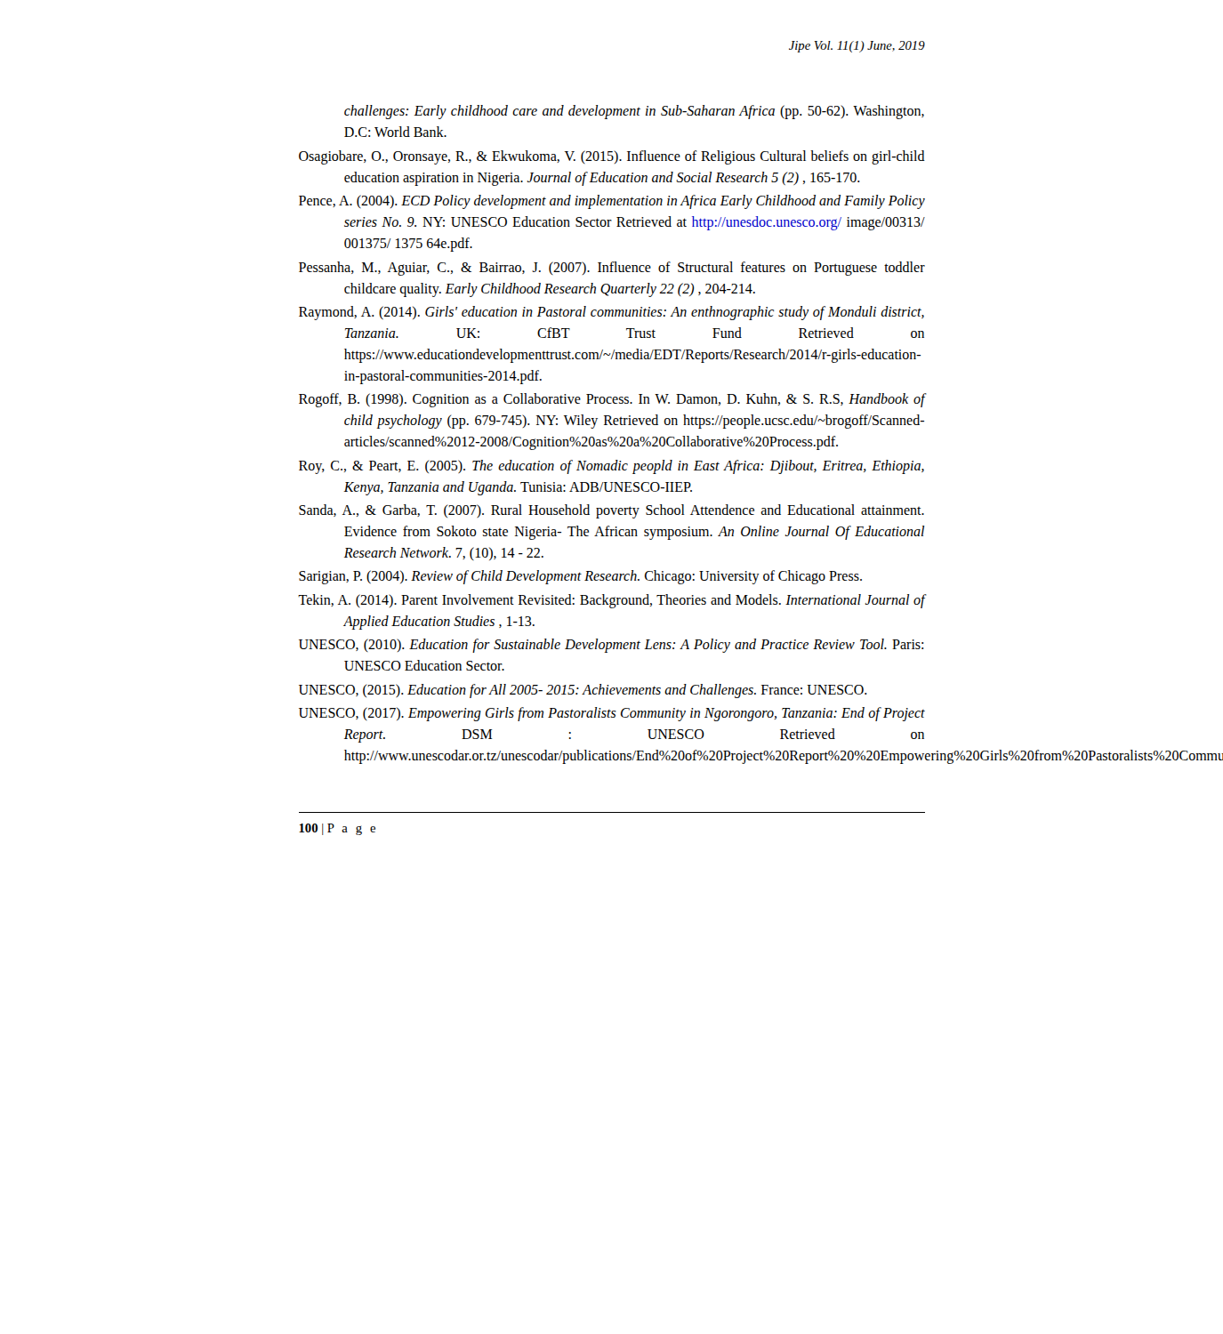Jipe Vol. 11(1) June, 2019
challenges: Early childhood care and development in Sub-Saharan Africa (pp. 50-62). Washington, D.C: World Bank.
Osagiobare, O., Oronsaye, R., & Ekwukoma, V. (2015). Influence of Religious Cultural beliefs on girl-child education aspiration in Nigeria. Journal of Education and Social Research 5 (2) , 165-170.
Pence, A. (2004). ECD Policy development and implementation in Africa Early Childhood and Family Policy series No. 9. NY: UNESCO Education Sector Retrieved at http://unesdoc.unesco.org/ image/00313/ 001375/ 1375 64e.pdf.
Pessanha, M., Aguiar, C., & Bairrao, J. (2007). Influence of Structural features on Portuguese toddler childcare quality. Early Childhood Research Quarterly 22 (2) , 204-214.
Raymond, A. (2014). Girls' education in Pastoral communities: An enthnographic study of Monduli district, Tanzania. UK: CfBT Trust Fund Retrieved on https://www.educationdevelopmenttrust.com/~/media/EDT/Reports/Research/2014/r-girls-education-in-pastoral-communities-2014.pdf.
Rogoff, B. (1998). Cognition as a Collaborative Process. In W. Damon, D. Kuhn, & S. R.S, Handbook of child psychology (pp. 679-745). NY: Wiley Retrieved on https://people.ucsc.edu/~brogoff/Scanned-articles/scanned%2012-2008/Cognition%20as%20a%20Collaborative%20Process.pdf.
Roy, C., & Peart, E. (2005). The education of Nomadic peopld in East Africa: Djibout, Eritrea, Ethiopia, Kenya, Tanzania and Uganda. Tunisia: ADB/UNESCO-IIEP.
Sanda, A., & Garba, T. (2007). Rural Household poverty School Attendence and Educational attainment. Evidence from Sokoto state Nigeria- The African symposium. An Online Journal Of Educational Research Network. 7, (10), 14 - 22.
Sarigian, P. (2004). Review of Child Development Research. Chicago: University of Chicago Press.
Tekin, A. (2014). Parent Involvement Revisited: Background, Theories and Models. International Journal of Applied Education Studies , 1-13.
UNESCO, (2010). Education for Sustainable Development Lens: A Policy and Practice Review Tool. Paris: UNESCO Education Sector.
UNESCO, (2015). Education for All 2005- 2015: Achievements and Challenges. France: UNESCO.
UNESCO, (2017). Empowering Girls from Pastoralists Community in Ngorongoro, Tanzania: End of Project Report. DSM : UNESCO Retrieved on http://www.unescodar.or.tz/unescodar/publications/End%20of%20Project%20Report%20%20Empowering%20Girls%20from%20Pastoralists%20Community%2.
100 | P a g e